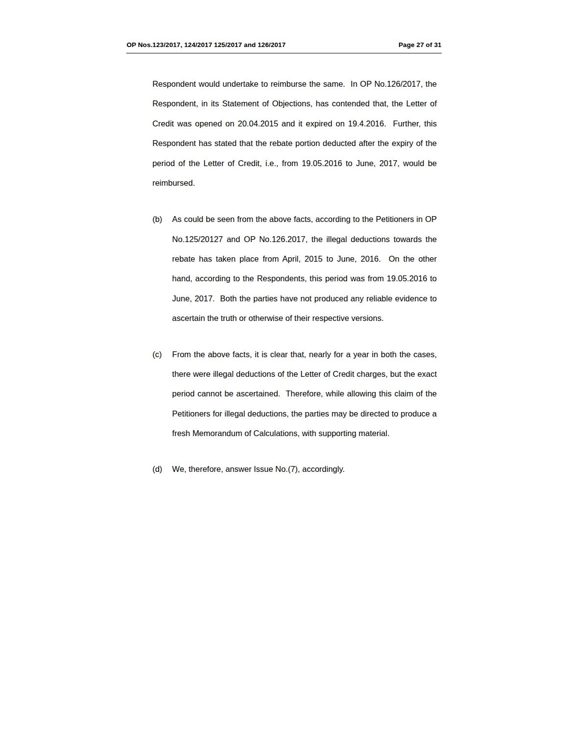OP Nos.123/2017, 124/2017 125/2017 and 126/2017
Page 27 of 31
Respondent would undertake to reimburse the same. In OP No.126/2017, the Respondent, in its Statement of Objections, has contended that, the Letter of Credit was opened on 20.04.2015 and it expired on 19.4.2016. Further, this Respondent has stated that the rebate portion deducted after the expiry of the period of the Letter of Credit, i.e., from 19.05.2016 to June, 2017, would be reimbursed.
(b)
As could be seen from the above facts, according to the Petitioners in OP No.125/20127 and OP No.126.2017, the illegal deductions towards the rebate has taken place from April, 2015 to June, 2016. On the other hand, according to the Respondents, this period was from 19.05.2016 to June, 2017. Both the parties have not produced any reliable evidence to ascertain the truth or otherwise of their respective versions.
(c)
From the above facts, it is clear that, nearly for a year in both the cases, there were illegal deductions of the Letter of Credit charges, but the exact period cannot be ascertained. Therefore, while allowing this claim of the Petitioners for illegal deductions, the parties may be directed to produce a fresh Memorandum of Calculations, with supporting material.
(d)
We, therefore, answer Issue No.(7), accordingly.